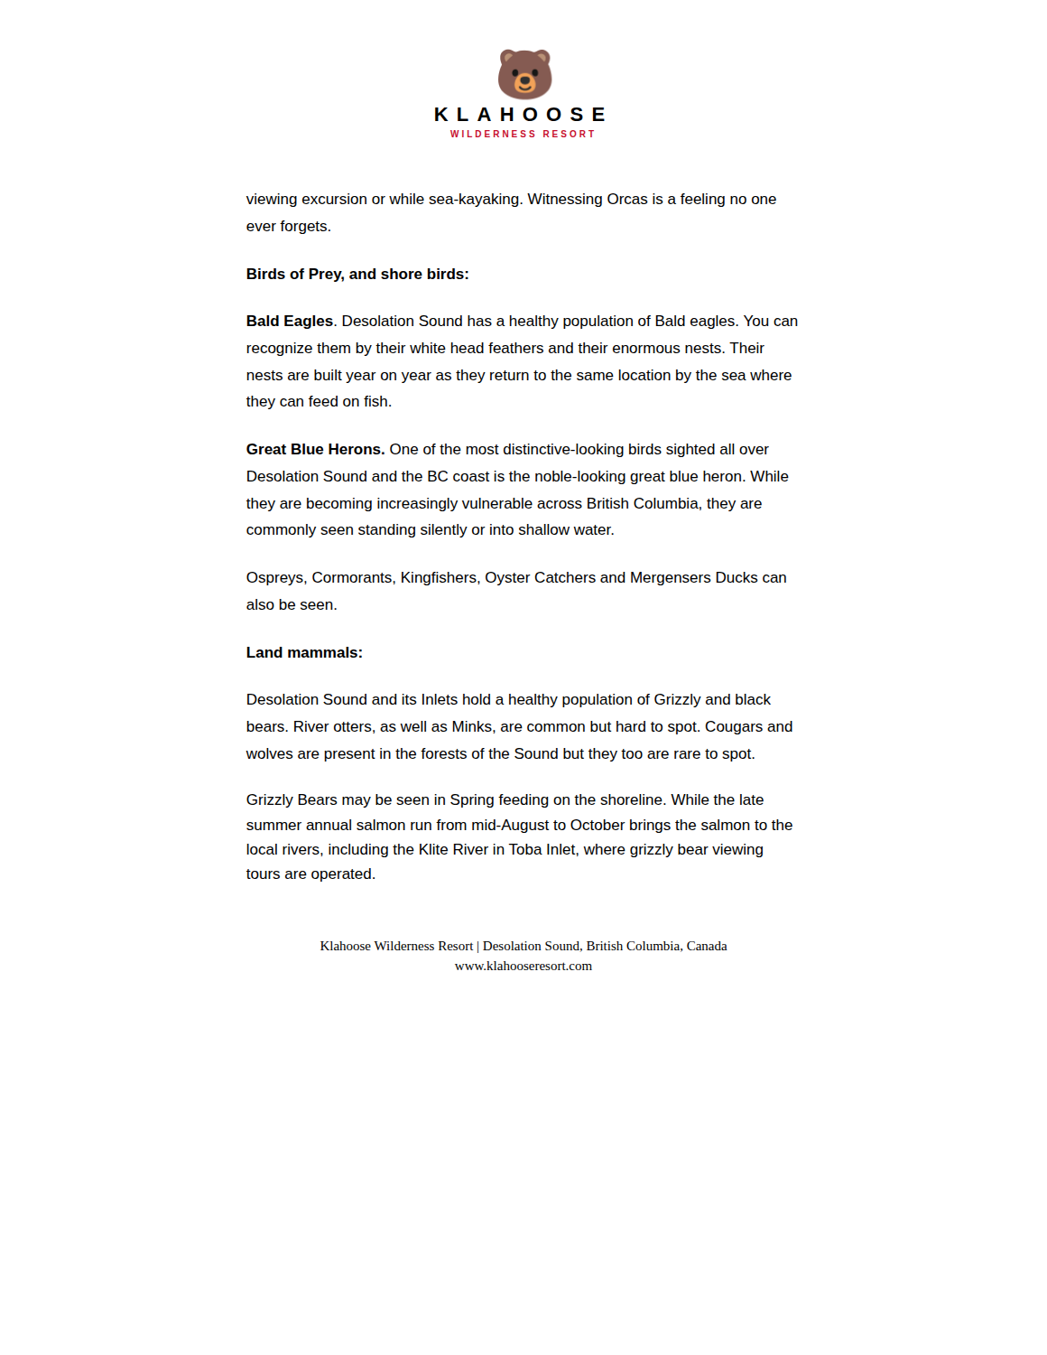🐻
KLAHOOSE
WILDERNESS RESORT
viewing excursion or while sea-kayaking. Witnessing Orcas is a feeling no one ever forgets.
Birds of Prey, and shore birds:
Bald Eagles. Desolation Sound has a healthy population of Bald eagles. You can recognize them by their white head feathers and their enormous nests. Their nests are built year on year as they return to the same location by the sea where they can feed on fish.
Great Blue Herons. One of the most distinctive-looking birds sighted all over Desolation Sound and the BC coast is the noble-looking great blue heron. While they are becoming increasingly vulnerable across British Columbia, they are commonly seen standing silently or into shallow water.
Ospreys, Cormorants, Kingfishers, Oyster Catchers and Mergensers Ducks can also be seen.
Land mammals:
Desolation Sound and its Inlets hold a healthy population of Grizzly and black bears. River otters, as well as Minks, are common but hard to spot. Cougars and wolves are present in the forests of the Sound but they too are rare to spot.
Grizzly Bears may be seen in Spring feeding on the shoreline. While the late summer annual salmon run from mid-August to October brings the salmon to the local rivers, including the Klite River in Toba Inlet, where grizzly bear viewing tours are operated.
Klahoose Wilderness Resort | Desolation Sound, British Columbia, Canada
www.klahooseresort.com